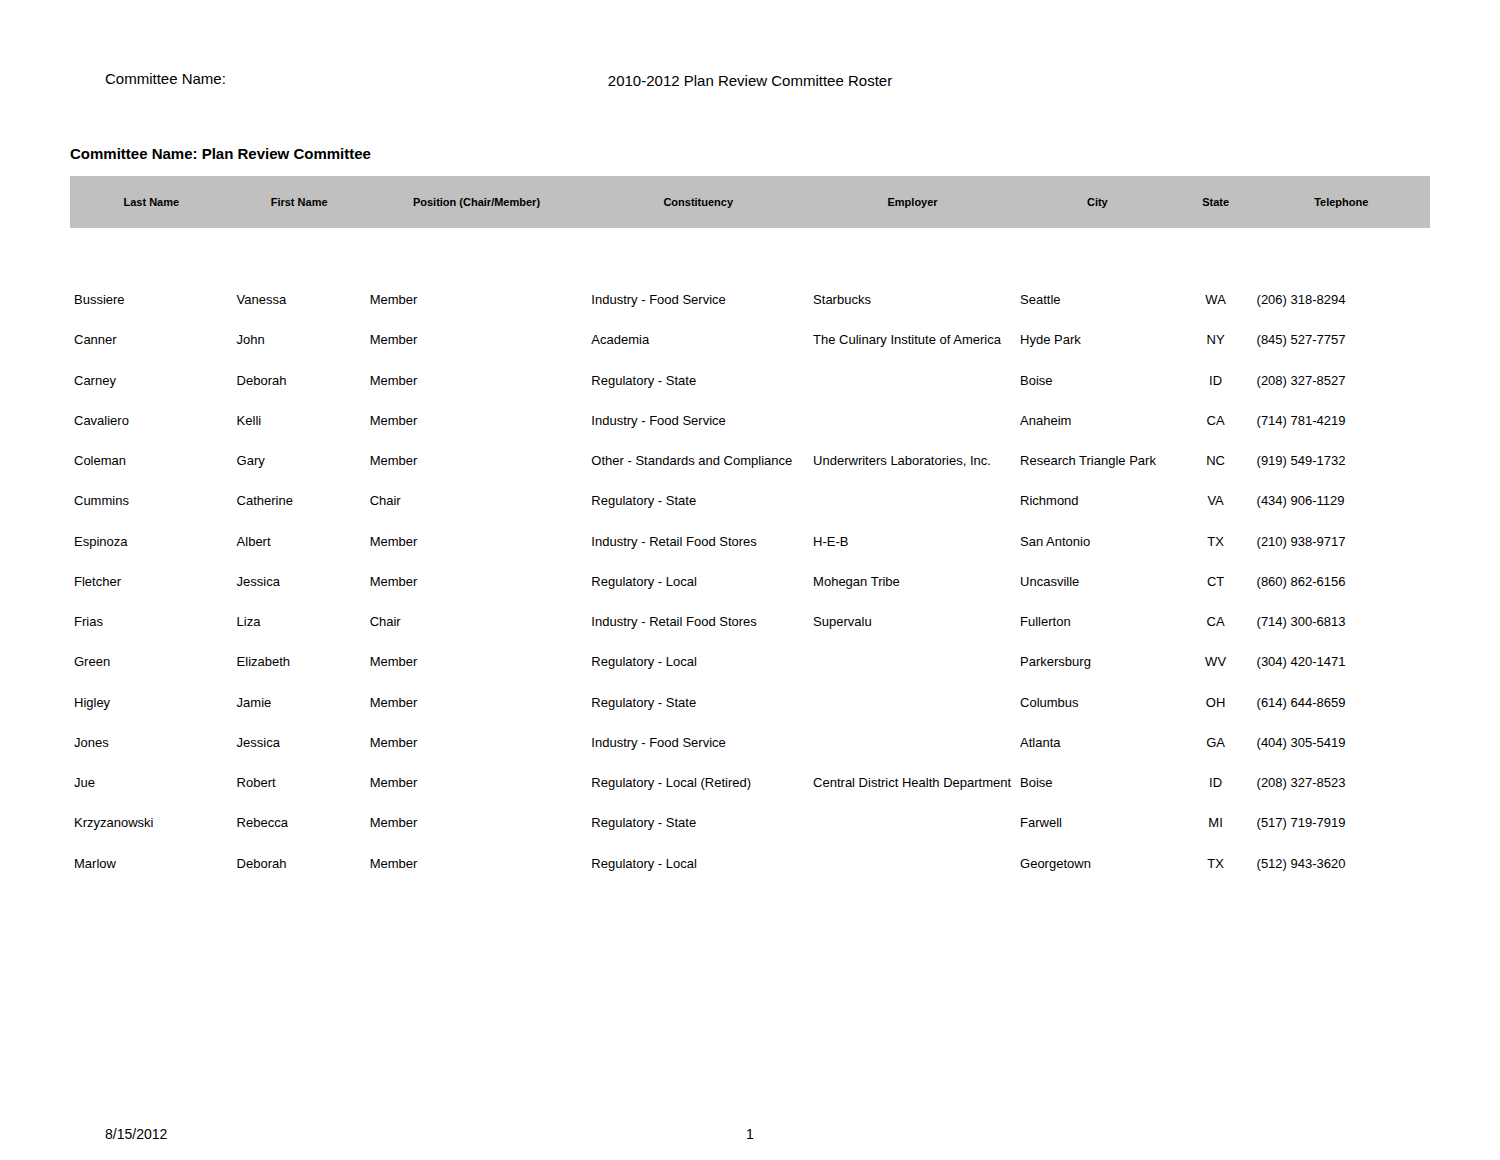Committee Name:
2010-2012 Plan Review Committee Roster
Committee Name: Plan Review Committee
| Last Name | First Name | Position (Chair/Member) | Constituency | Employer | City | State | Telephone |
| --- | --- | --- | --- | --- | --- | --- | --- |
| Bussiere | Vanessa | Member | Industry - Food Service | Starbucks | Seattle | WA | (206) 318-8294 |
| Canner | John | Member | Academia | The Culinary Institute of America | Hyde Park | NY | (845) 527-7757 |
| Carney | Deborah | Member | Regulatory - State | | Boise | ID | (208) 327-8527 |
| Cavaliero | Kelli | Member | Industry - Food Service | | Anaheim | CA | (714) 781-4219 |
| Coleman | Gary | Member | Other - Standards and Compliance | Underwriters Laboratories, Inc. | Research Triangle Park | NC | (919) 549-1732 |
| Cummins | Catherine | Chair | Regulatory - State | | Richmond | VA | (434) 906-1129 |
| Espinoza | Albert | Member | Industry - Retail Food Stores | H-E-B | San Antonio | TX | (210) 938-9717 |
| Fletcher | Jessica | Member | Regulatory - Local | Mohegan Tribe | Uncasville | CT | (860) 862-6156 |
| Frias | Liza | Chair | Industry - Retail Food Stores | Supervalu | Fullerton | CA | (714) 300-6813 |
| Green | Elizabeth | Member | Regulatory - Local | | Parkersburg | WV | (304) 420-1471 |
| Higley | Jamie | Member | Regulatory - State | | Columbus | OH | (614) 644-8659 |
| Jones | Jessica | Member | Industry - Food Service | | Atlanta | GA | (404) 305-5419 |
| Jue | Robert | Member | Regulatory - Local (Retired) | Central District Health Department | Boise | ID | (208) 327-8523 |
| Krzyzanowski | Rebecca | Member | Regulatory - State | | Farwell | MI | (517) 719-7919 |
| Marlow | Deborah | Member | Regulatory - Local | | Georgetown | TX | (512) 943-3620 |
8/15/2012
1